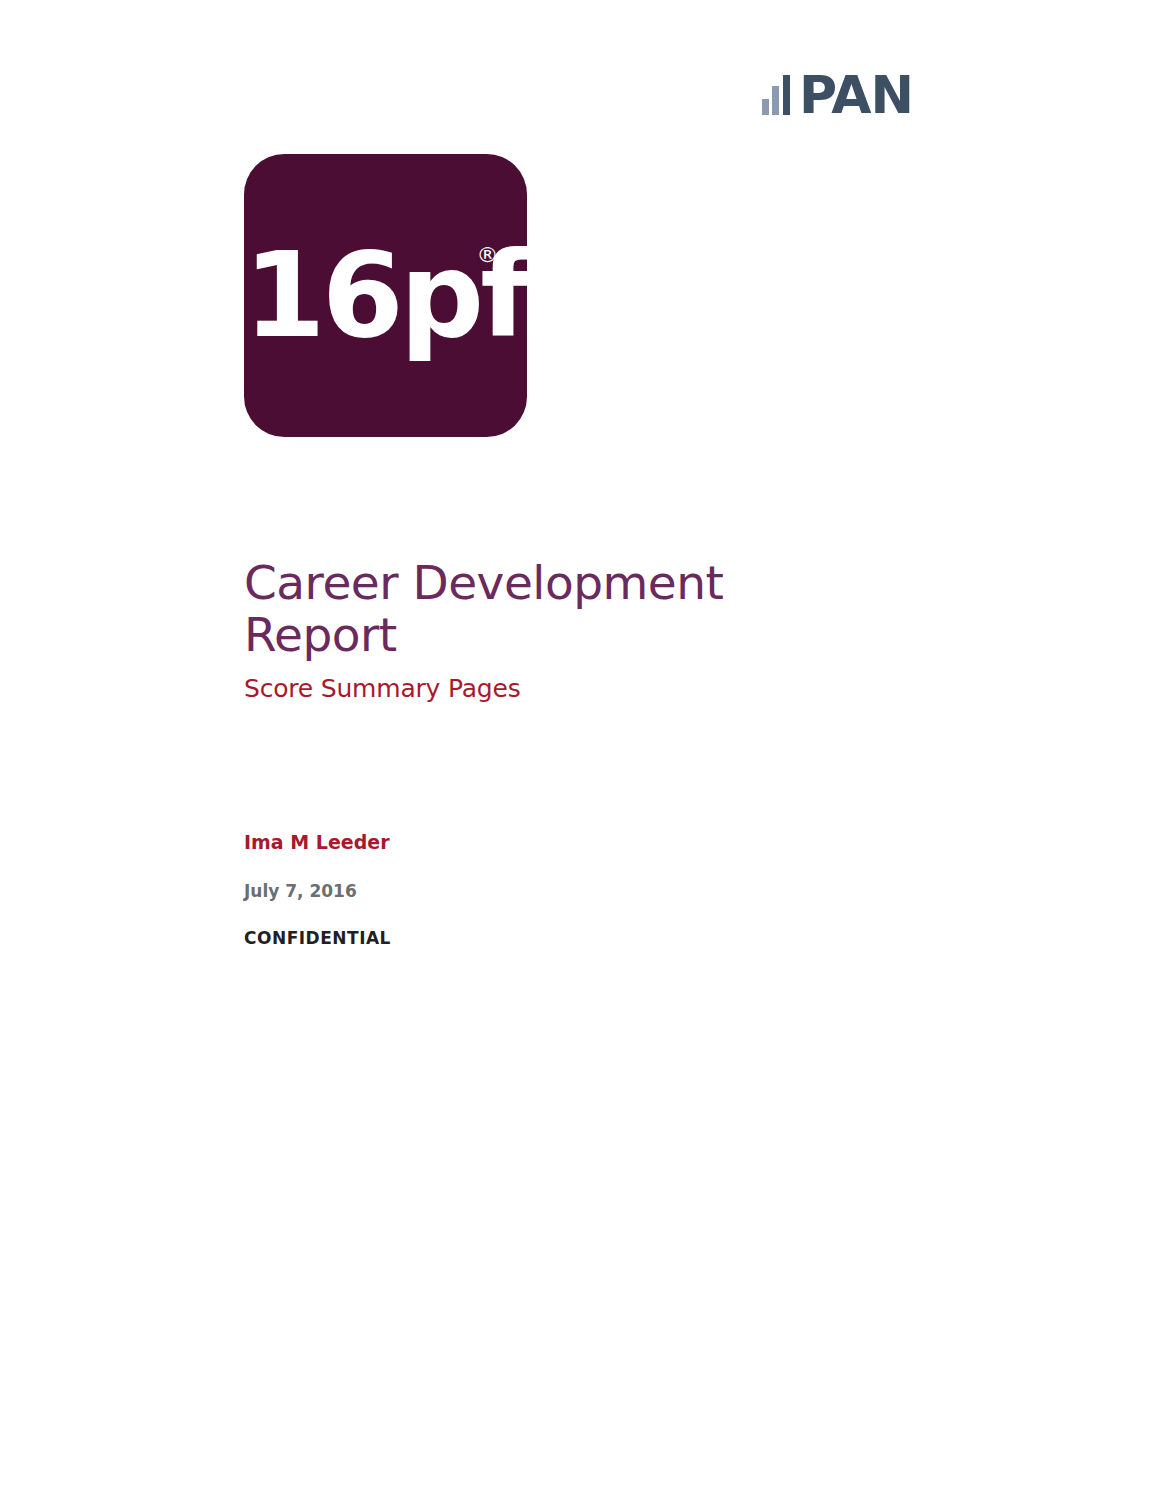PAN
16pf ®
Career Development
Report
Score Summary Pages
Ima M Leeder
July 7, 2016
CONFIDENTIAL